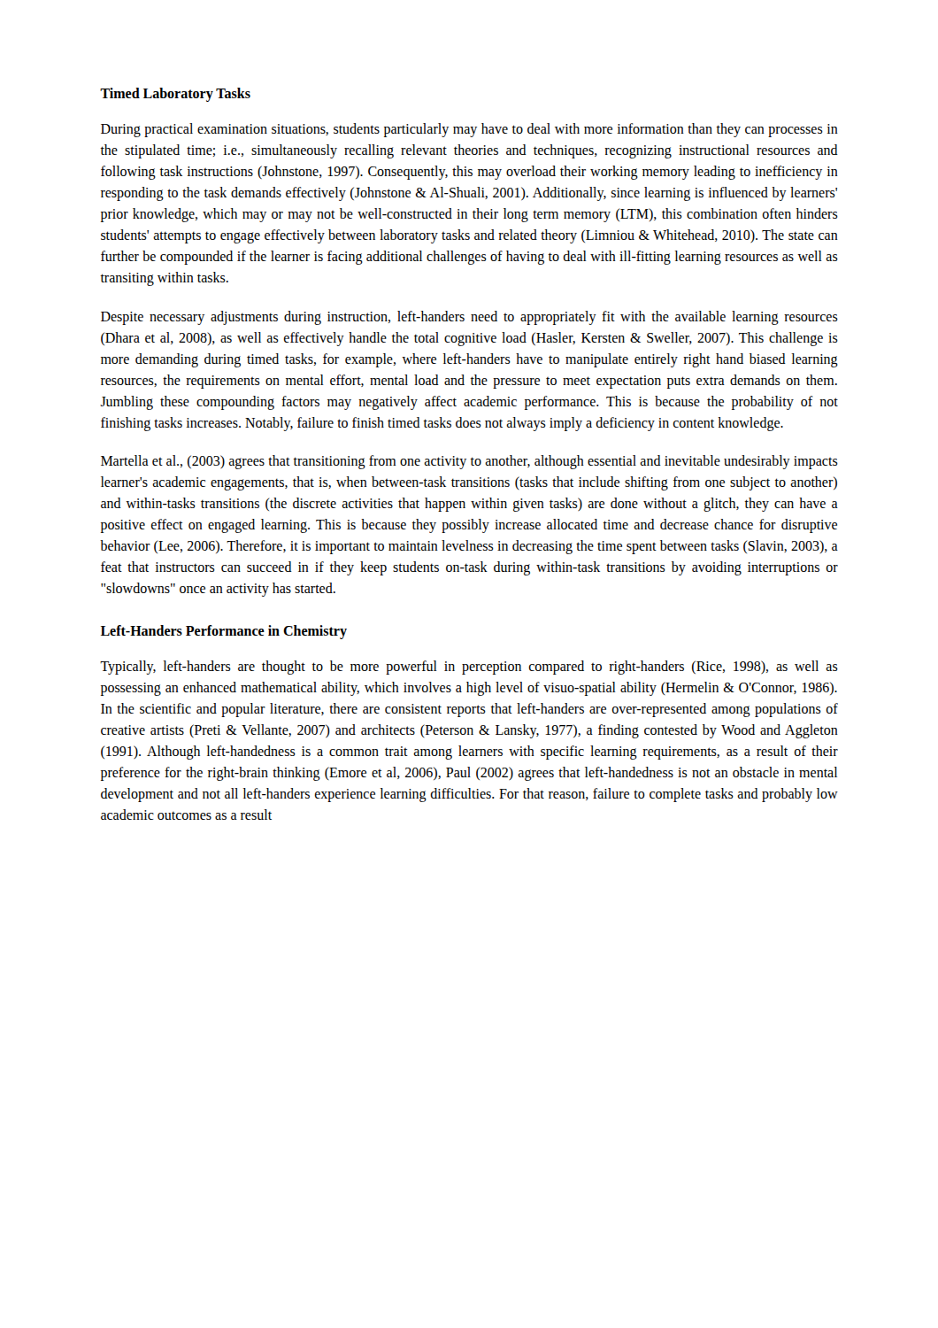Timed Laboratory Tasks
During practical examination situations, students particularly may have to deal with more information than they can processes in the stipulated time; i.e., simultaneously recalling relevant theories and techniques, recognizing instructional resources and following task instructions (Johnstone, 1997). Consequently, this may overload their working memory leading to inefficiency in responding to the task demands effectively (Johnstone & Al-Shuali, 2001). Additionally, since learning is influenced by learners' prior knowledge, which may or may not be well-constructed in their long term memory (LTM), this combination often hinders students' attempts to engage effectively between laboratory tasks and related theory (Limniou & Whitehead, 2010). The state can further be compounded if the learner is facing additional challenges of having to deal with ill-fitting learning resources as well as transiting within tasks.
Despite necessary adjustments during instruction, left-handers need to appropriately fit with the available learning resources (Dhara et al, 2008), as well as effectively handle the total cognitive load (Hasler, Kersten & Sweller, 2007). This challenge is more demanding during timed tasks, for example, where left-handers have to manipulate entirely right hand biased learning resources, the requirements on mental effort, mental load and the pressure to meet expectation puts extra demands on them. Jumbling these compounding factors may negatively affect academic performance. This is because the probability of not finishing tasks increases. Notably, failure to finish timed tasks does not always imply a deficiency in content knowledge.
Martella et al., (2003) agrees that transitioning from one activity to another, although essential and inevitable undesirably impacts learner's academic engagements, that is, when between-task transitions (tasks that include shifting from one subject to another) and within-tasks transitions (the discrete activities that happen within given tasks) are done without a glitch, they can have a positive effect on engaged learning. This is because they possibly increase allocated time and decrease chance for disruptive behavior (Lee, 2006). Therefore, it is important to maintain levelness in decreasing the time spent between tasks (Slavin, 2003), a feat that instructors can succeed in if they keep students on-task during within-task transitions by avoiding interruptions or "slowdowns" once an activity has started.
Left-Handers Performance in Chemistry
Typically, left-handers are thought to be more powerful in perception compared to right-handers (Rice, 1998), as well as possessing an enhanced mathematical ability, which involves a high level of visuo-spatial ability (Hermelin & O'Connor, 1986). In the scientific and popular literature, there are consistent reports that left-handers are over-represented among populations of creative artists (Preti & Vellante, 2007) and architects (Peterson & Lansky, 1977), a finding contested by Wood and Aggleton (1991). Although left-handedness is a common trait among learners with specific learning requirements, as a result of their preference for the right-brain thinking (Emore et al, 2006), Paul (2002) agrees that left-handedness is not an obstacle in mental development and not all left-handers experience learning difficulties. For that reason, failure to complete tasks and probably low academic outcomes as a result